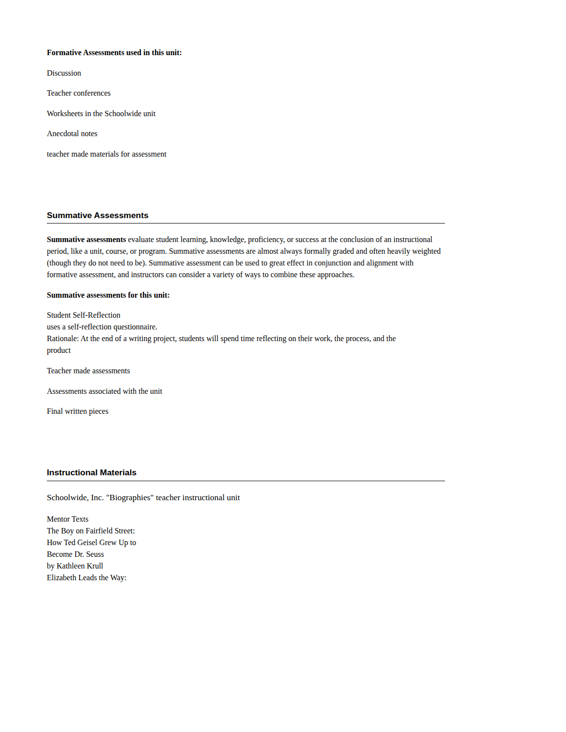Formative Assessments used in this unit:
Discussion
Teacher conferences
Worksheets in the Schoolwide unit
Anecdotal notes
teacher made materials for assessment
Summative Assessments
Summative assessments evaluate student learning, knowledge, proficiency, or success at the conclusion of an instructional period, like a unit, course, or program. Summative assessments are almost always formally graded and often heavily weighted (though they do not need to be). Summative assessment can be used to great effect in conjunction and alignment with formative assessment, and instructors can consider a variety of ways to combine these approaches.
Summative assessments for this unit:
Student Self-Reflection
uses a self-reflection questionnaire.
Rationale: At the end of a writing project, students will spend time reflecting on their work, the process, and the
product
Teacher made assessments
Assessments associated with the unit
Final written pieces
Instructional Materials
Schoolwide, Inc. "Biographies" teacher instructional unit
Mentor Texts
The Boy on Fairfield Street:
How Ted Geisel Grew Up to
Become Dr. Seuss
by Kathleen Krull
Elizabeth Leads the Way: